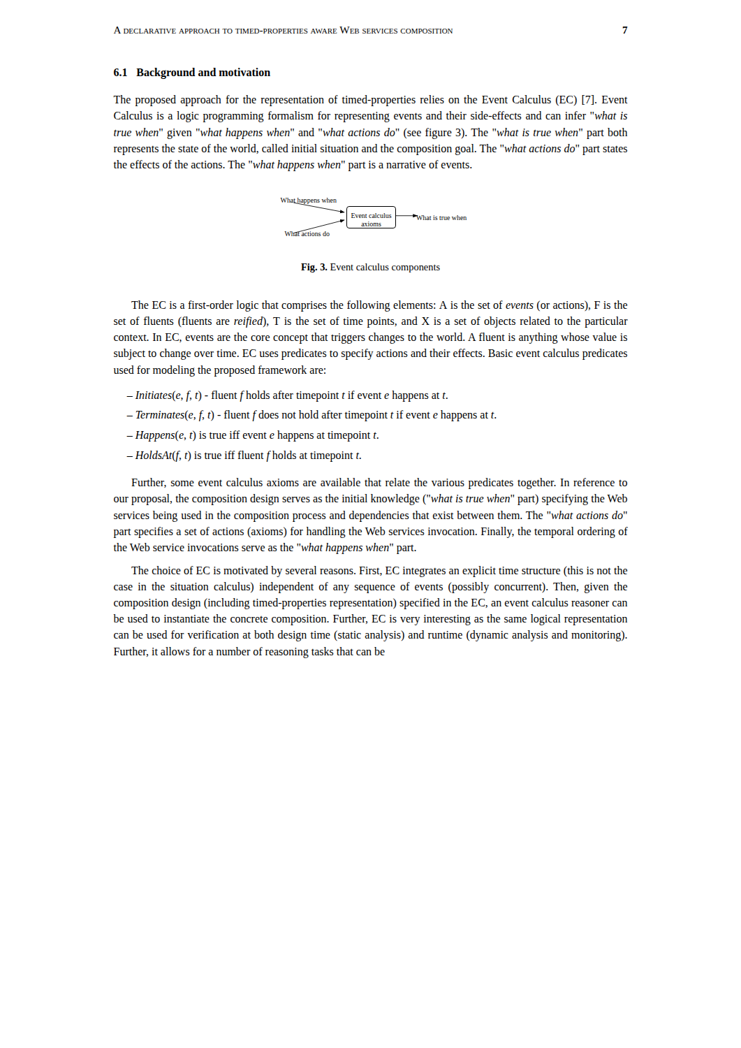A declarative approach to timed-properties aware Web services composition 7
6.1 Background and motivation
The proposed approach for the representation of timed-properties relies on the Event Calculus (EC) [7]. Event Calculus is a logic programming formalism for representing events and their side-effects and can infer "what is true when" given "what happens when" and "what actions do" (see figure 3). The "what is true when" part both represents the state of the world, called initial situation and the composition goal. The "what actions do" part states the effects of the actions. The "what happens when" part is a narrative of events.
What happens when What actions do
Event calculus
axioms
What is true when
Fig. 3. Event calculus components
The EC is a first-order logic that comprises the following elements: A is the set of events (or actions), F is the set of fluents (fluents are reified), T is the set of time points, and X is a set of objects related to the particular context. In EC, events are the core concept that triggers changes to the world. A fluent is anything whose value is subject to change over time. EC uses predicates to specify actions and their effects. Basic event calculus predicates used for modeling the proposed framework are:
Initiates(e, f, t) - fluent f holds after timepoint t if event e happens at t.
Terminates(e, f, t) - fluent f does not hold after timepoint t if event e happens at t.
Happens(e, t) is true iff event e happens at timepoint t.
HoldsAt(f, t) is true iff fluent f holds at timepoint t.
Further, some event calculus axioms are available that relate the various predicates together. In reference to our proposal, the composition design serves as the initial knowledge ("what is true when" part) specifying the Web services being used in the composition process and dependencies that exist between them. The "what actions do" part specifies a set of actions (axioms) for handling the Web services invocation. Finally, the temporal ordering of the Web service invocations serve as the "what happens when" part.
The choice of EC is motivated by several reasons. First, EC integrates an explicit time structure (this is not the case in the situation calculus) independent of any sequence of events (possibly concurrent). Then, given the composition design (including timed-properties representation) specified in the EC, an event calculus reasoner can be used to instantiate the concrete composition. Further, EC is very interesting as the same logical representation can be used for verification at both design time (static analysis) and runtime (dynamic analysis and monitoring). Further, it allows for a number of reasoning tasks that can be